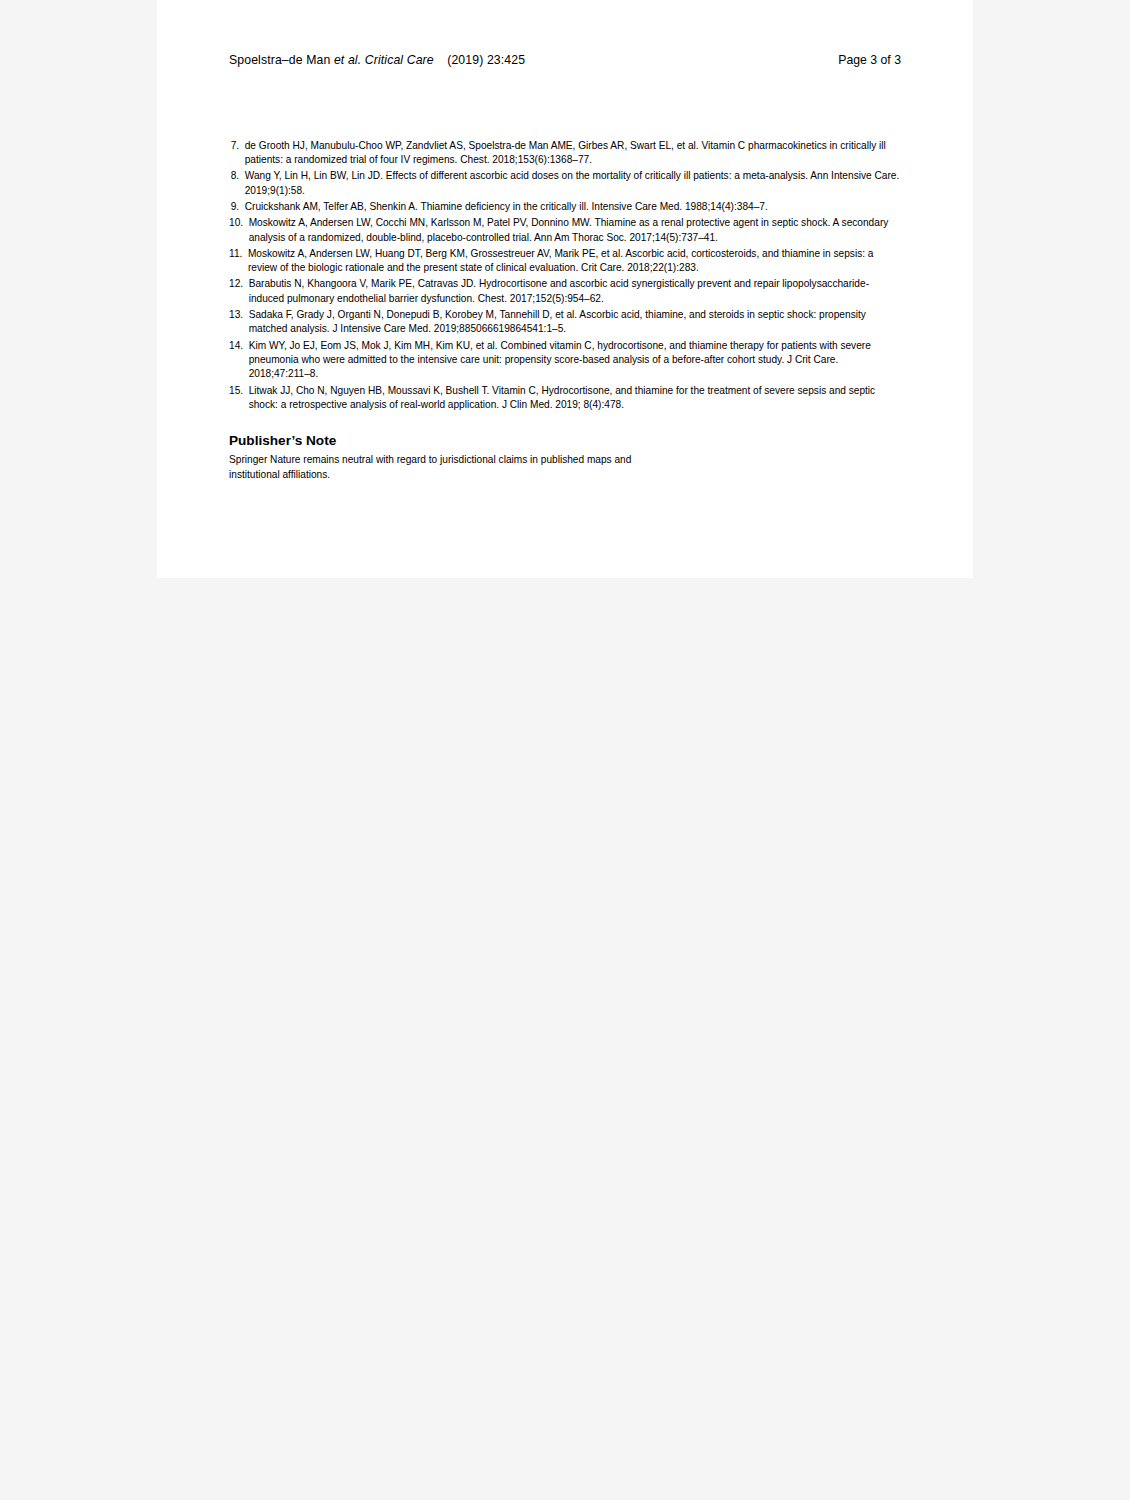Spoelstra–de Man et al. Critical Care(2019) 23:425
Page 3 of 3
7. de Grooth HJ, Manubulu-Choo WP, Zandvliet AS, Spoelstra-de Man AME, Girbes AR, Swart EL, et al. Vitamin C pharmacokinetics in critically ill patients: a randomized trial of four IV regimens. Chest. 2018;153(6):1368–77.
8. Wang Y, Lin H, Lin BW, Lin JD. Effects of different ascorbic acid doses on the mortality of critically ill patients: a meta-analysis. Ann Intensive Care. 2019;9(1):58.
9. Cruickshank AM, Telfer AB, Shenkin A. Thiamine deficiency in the critically ill. Intensive Care Med. 1988;14(4):384–7.
10. Moskowitz A, Andersen LW, Cocchi MN, Karlsson M, Patel PV, Donnino MW. Thiamine as a renal protective agent in septic shock. A secondary analysis of a randomized, double-blind, placebo-controlled trial. Ann Am Thorac Soc. 2017;14(5):737–41.
11. Moskowitz A, Andersen LW, Huang DT, Berg KM, Grossestreuer AV, Marik PE, et al. Ascorbic acid, corticosteroids, and thiamine in sepsis: a review of the biologic rationale and the present state of clinical evaluation. Crit Care. 2018;22(1):283.
12. Barabutis N, Khangoora V, Marik PE, Catravas JD. Hydrocortisone and ascorbic acid synergistically prevent and repair lipopolysaccharide-induced pulmonary endothelial barrier dysfunction. Chest. 2017;152(5):954–62.
13. Sadaka F, Grady J, Organti N, Donepudi B, Korobey M, Tannehill D, et al. Ascorbic acid, thiamine, and steroids in septic shock: propensity matched analysis. J Intensive Care Med. 2019;885066619864541:1–5.
14. Kim WY, Jo EJ, Eom JS, Mok J, Kim MH, Kim KU, et al. Combined vitamin C, hydrocortisone, and thiamine therapy for patients with severe pneumonia who were admitted to the intensive care unit: propensity score-based analysis of a before-after cohort study. J Crit Care. 2018;47:211–8.
15. Litwak JJ, Cho N, Nguyen HB, Moussavi K, Bushell T. Vitamin C, Hydrocortisone, and thiamine for the treatment of severe sepsis and septic shock: a retrospective analysis of real-world application. J Clin Med. 2019; 8(4):478.
Publisher’s Note
Springer Nature remains neutral with regard to jurisdictional claims in published maps and institutional affiliations.